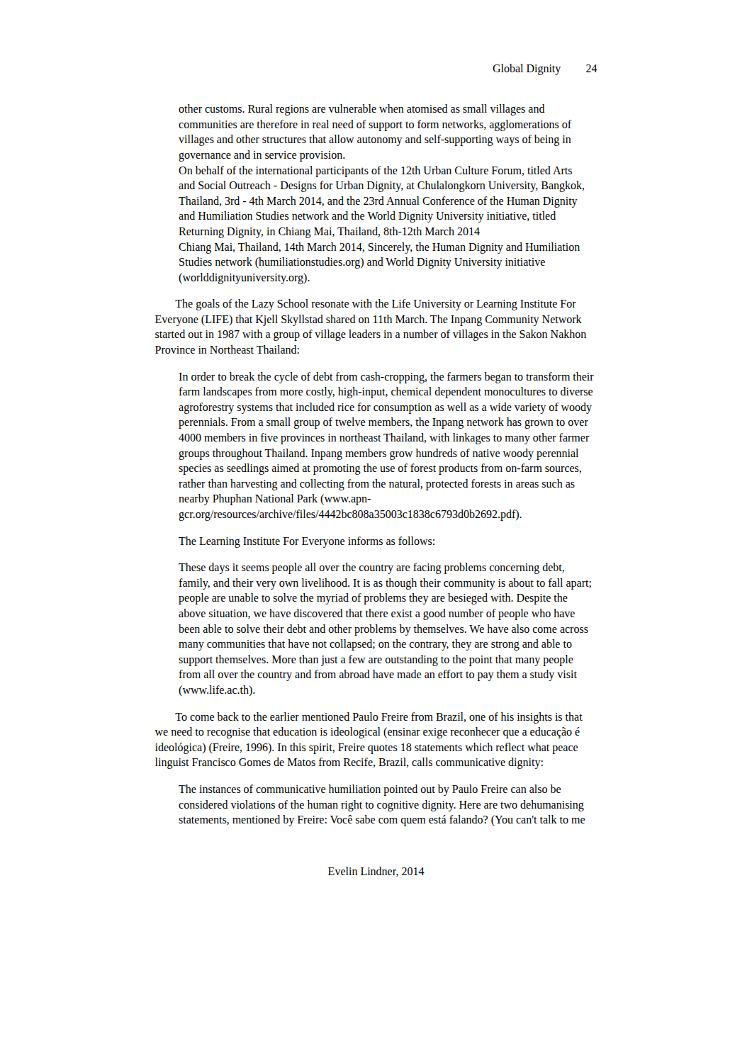Global Dignity24
other customs. Rural regions are vulnerable when atomised as small villages and communities are therefore in real need of support to form networks, agglomerations of villages and other structures that allow autonomy and self-supporting ways of being in governance and in service provision.
On behalf of the international participants of the 12th Urban Culture Forum, titled Arts and Social Outreach - Designs for Urban Dignity, at Chulalongkorn University, Bangkok, Thailand, 3rd - 4th March 2014, and the 23rd Annual Conference of the Human Dignity and Humiliation Studies network and the World Dignity University initiative, titled Returning Dignity, in Chiang Mai, Thailand, 8th-12th March 2014
Chiang Mai, Thailand, 14th March 2014, Sincerely, the Human Dignity and Humiliation Studies network (humiliationstudies.org) and World Dignity University initiative (worlddignityuniversity.org).
The goals of the Lazy School resonate with the Life University or Learning Institute For Everyone (LIFE) that Kjell Skyllstad shared on 11th March. The Inpang Community Network started out in 1987 with a group of village leaders in a number of villages in the Sakon Nakhon Province in Northeast Thailand:
In order to break the cycle of debt from cash-cropping, the farmers began to transform their farm landscapes from more costly, high-input, chemical dependent monocultures to diverse agroforestry systems that included rice for consumption as well as a wide variety of woody perennials. From a small group of twelve members, the Inpang network has grown to over 4000 members in five provinces in northeast Thailand, with linkages to many other farmer groups throughout Thailand. Inpang members grow hundreds of native woody perennial species as seedlings aimed at promoting the use of forest products from on-farm sources, rather than harvesting and collecting from the natural, protected forests in areas such as nearby Phuphan National Park (www.apn-gcr.org/resources/archive/files/4442bc808a35003c1838c6793d0b2692.pdf).
The Learning Institute For Everyone informs as follows:
These days it seems people all over the country are facing problems concerning debt, family, and their very own livelihood. It is as though their community is about to fall apart; people are unable to solve the myriad of problems they are besieged with. Despite the above situation, we have discovered that there exist a good number of people who have been able to solve their debt and other problems by themselves. We have also come across many communities that have not collapsed; on the contrary, they are strong and able to support themselves. More than just a few are outstanding to the point that many people from all over the country and from abroad have made an effort to pay them a study visit (www.life.ac.th).
To come back to the earlier mentioned Paulo Freire from Brazil, one of his insights is that we need to recognise that education is ideological (ensinar exige reconhecer que a educação é ideológica) (Freire, 1996). In this spirit, Freire quotes 18 statements which reflect what peace linguist Francisco Gomes de Matos from Recife, Brazil, calls communicative dignity:
The instances of communicative humiliation pointed out by Paulo Freire can also be considered violations of the human right to cognitive dignity. Here are two dehumanising statements, mentioned by Freire: Você sabe com quem está falando? (You can't talk to me
Evelin Lindner, 2014